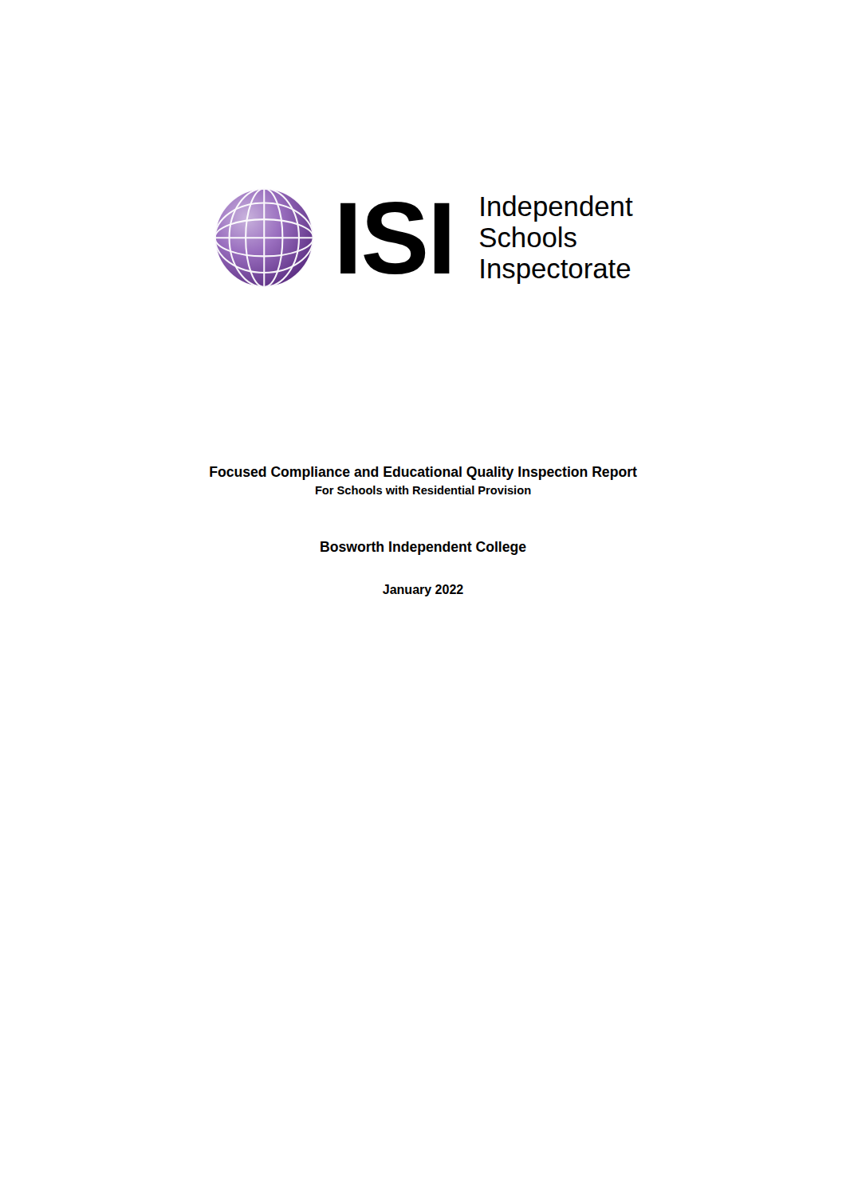ISI Independent
Schools
Inspectorate
Focused Compliance and Educational Quality Inspection Report
For Schools with Residential Provision
Bosworth Independent College
January 2022